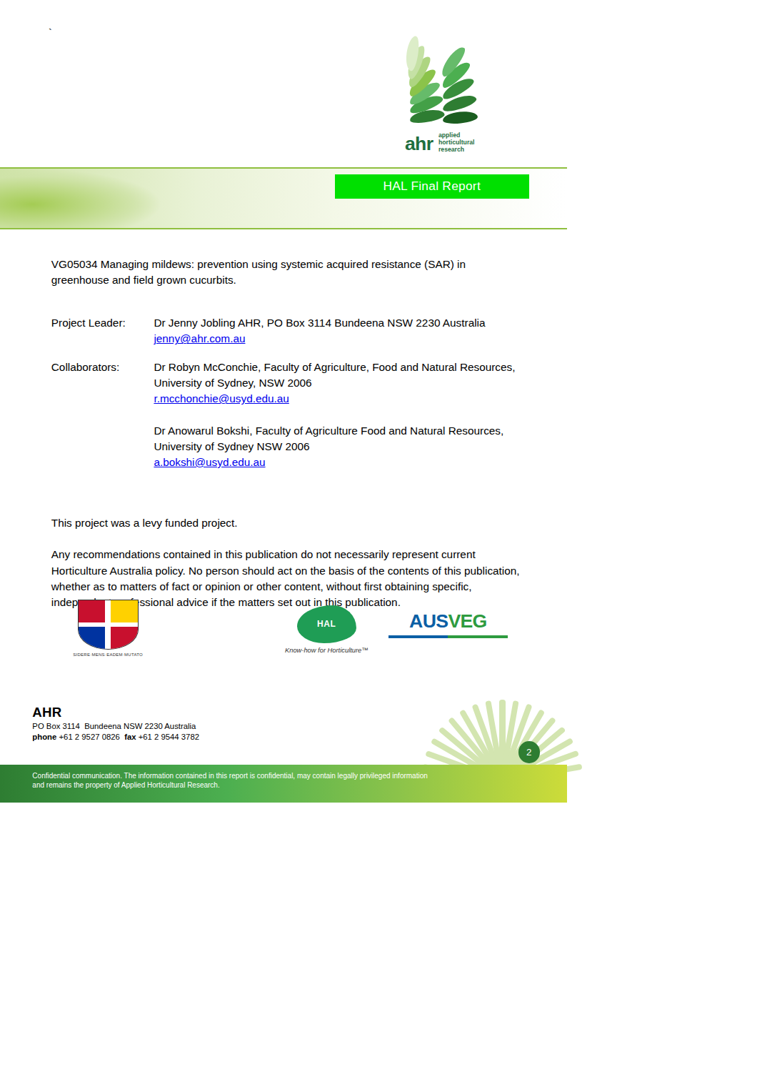`
ahr
applied
horticultural
research
HAL Final Report
VG05034 Managing mildews: prevention using systemic acquired resistance (SAR) in greenhouse and field grown cucurbits.
| Project Leader: | Dr Jenny Jobling AHR, PO Box 3114 Bundeena NSW 2230 Australia jenny@ahr.com.au |
| Collaborators: | Dr Robyn McConchie, Faculty of Agriculture, Food and Natural Resources, University of Sydney, NSW 2006 r.mcchonchie@usyd.edu.au Dr Anowarul Bokshi, Faculty of Agriculture Food and Natural Resources, University of Sydney NSW 2006 a.bokshi@usyd.edu.au |
This project was a levy funded project.
Any recommendations contained in this publication do not necessarily represent current Horticulture Australia policy. No person should act on the basis of the contents of this publication, whether as to matters of fact or opinion or other content, without first obtaining specific, independent professional advice if the matters set out in this publication.
SIDERE·MENS·EADEM·MUTATO
HAL
Know-how for Horticulture™
AUS VEG
AHR
PO Box 3114 Bundeena NSW 2230 Australia
phone +61 2 9527 0826 fax +61 2 9544 3782
Confidential communication. The information contained in this report is confidential, may contain legally privileged information and remains the property of Applied Horticultural Research.
2